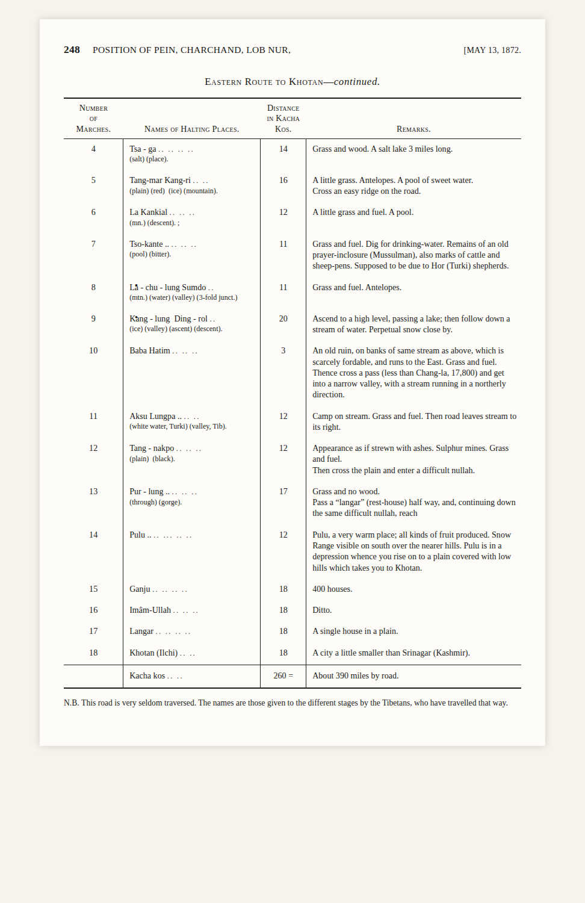248 Position of Pein, Charchand, Lob Nur, [May 13, 1872.
Eastern Route to Khotan—continued.
| Number of Marches. | Names of Halting Places. | Distance in Kacha Kos. | Remarks. |
| --- | --- | --- | --- |
| 4 | Tsa - ga .. .. .. .. (salt) (place). | 14 | Grass and wood. A salt lake 3 miles long. |
| 5 | Tang-mar Kang-ri .. .. (plain) (red) (ice) (mountain). | 16 | A little grass. Antelopes. A pool of sweet water. Cross an easy ridge on the road. |
| 6 | La Kankial .. .. .. (mn.) (descent). ; | 12 | A little grass and fuel. A pool. |
| 7 | Tso-kante .. .. .. .. (pool) (bitter). | 11 | Grass and fuel. Dig for drinking-water. Remains of an old prayer-inclosure (Mussulman), also marks of cattle and sheep-pens. Supposed to be due to Hor (Turki) shepherds. |
| 8 | La - chu - lung Sumdo .. (mtn.) (water) (valley) (3-fold junct.) | 11 | Grass and fuel. Antelopes. |
| 9 | Kang - lung Ding - rol .. (ice) (valley) (ascent) (descent). | 20 | Ascend to a high level, passing a lake; then follow down a stream of water. Perpetual snow close by. |
| 10 | Baba Hatim .. .. .. | 3 | An old ruin, on banks of same stream as above, which is scarcely fordable, and runs to the East. Grass and fuel. Thence cross a pass (less than Chang-la, 17,800) and get into a narrow valley, with a stream running in a northerly direction. |
| 11 | Aksu Lungpa .. .. .. (white water, Turki) (valley, Tib). | 12 | Camp on stream. Grass and fuel. Then road leaves stream to its right. |
| 12 | Tang - nakpo .. .. .. (plain) (black). | 12 | Appearance as if strewn with ashes. Sulphur mines. Grass and fuel. Then cross the plain and enter a difficult nullah. |
| 13 | Pur - lung .. .. .. .. (through) (gorge). | 17 | Grass and no wood. Pass a “langar” (rest-house) half way, and, continuing down the same difficult nullah, reach |
| 14 | Pulu .. .. ... .. .. | 12 | Pulu, a very warm place; all kinds of fruit produced. Snow Range visible on south over the nearer hills. Pulu is in a depression whence you rise on to a plain covered with low hills which takes you to Khotan. |
| 15 | Ganju .. .. .. .. | 18 | 400 houses. |
| 16 | Imâm-Ullah .. .. .. | 18 | Ditto. |
| 17 | Langar .. .. .. .. | 18 | A single house in a plain. |
| 18 | Khotan (Ilchi) .. .. | 18 | A city a little smaller than Srinagar (Kashmir). |
| | Kacha kos .. .. | 260 = | About 390 miles by road. |
N.B. This road is very seldom traversed. The names are those given to the different stages by the Tibetans, who have travelled that way.